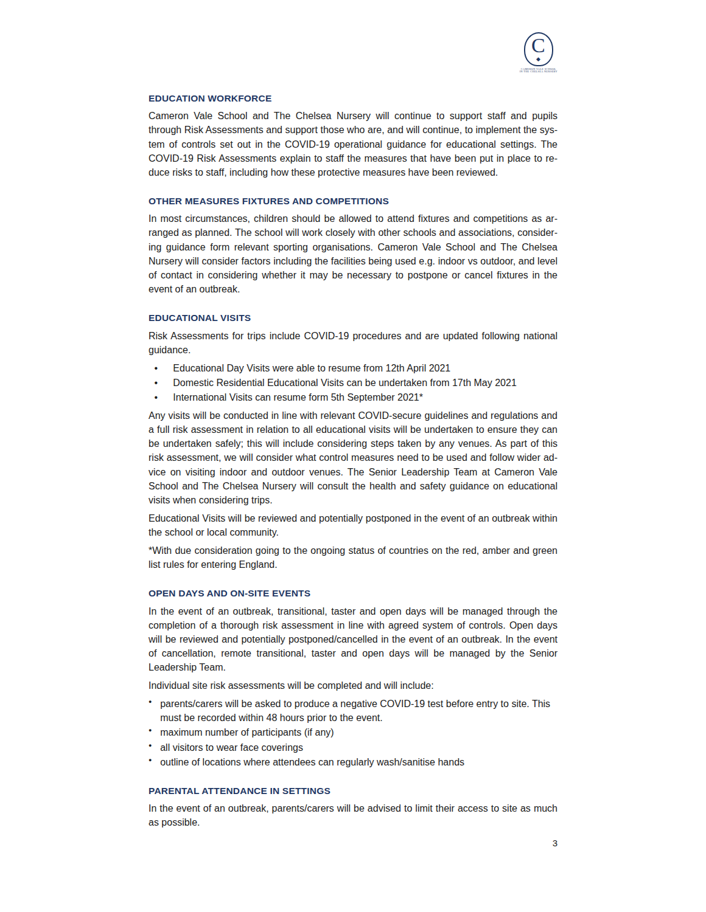C◆ CAMERON VALE SCHOOL
IN THE CHELSEA NURSERY
Education Workforce
Cameron Vale School and The Chelsea Nursery will continue to support staff and pupils through Risk Assessments and support those who are, and will continue, to implement the system of controls set out in the COVID-19 operational guidance for educational settings. The COVID-19 Risk Assessments explain to staff the measures that have been put in place to reduce risks to staff, including how these protective measures have been reviewed.
Other Measures Fixtures and Competitions
In most circumstances, children should be allowed to attend fixtures and competitions as arranged as planned. The school will work closely with other schools and associations, considering guidance form relevant sporting organisations. Cameron Vale School and The Chelsea Nursery will consider factors including the facilities being used e.g. indoor vs outdoor, and level of contact in considering whether it may be necessary to postpone or cancel fixtures in the event of an outbreak.
Educational Visits
Risk Assessments for trips include COVID-19 procedures and are updated following national guidance.
Educational Day Visits were able to resume from 12th April 2021
Domestic Residential Educational Visits can be undertaken from 17th May 2021
International Visits can resume form 5th September 2021*
Any visits will be conducted in line with relevant COVID-secure guidelines and regulations and a full risk assessment in relation to all educational visits will be undertaken to ensure they can be undertaken safely; this will include considering steps taken by any venues. As part of this risk assessment, we will consider what control measures need to be used and follow wider advice on visiting indoor and outdoor venues. The Senior Leadership Team at Cameron Vale School and The Chelsea Nursery will consult the health and safety guidance on educational visits when considering trips.
Educational Visits will be reviewed and potentially postponed in the event of an outbreak within the school or local community.
*With due consideration going to the ongoing status of countries on the red, amber and green list rules for entering England.
Open Days and On-Site Events
In the event of an outbreak, transitional, taster and open days will be managed through the completion of a thorough risk assessment in line with agreed system of controls. Open days will be reviewed and potentially postponed/cancelled in the event of an outbreak. In the event of cancellation, remote transitional, taster and open days will be managed by the Senior Leadership Team.
Individual site risk assessments will be completed and will include:
parents/carers will be asked to produce a negative COVID-19 test before entry to site. This must be recorded within 48 hours prior to the event.
maximum number of participants (if any)
all visitors to wear face coverings
outline of locations where attendees can regularly wash/sanitise hands
Parental Attendance in Settings
In the event of an outbreak, parents/carers will be advised to limit their access to site as much as possible.
3